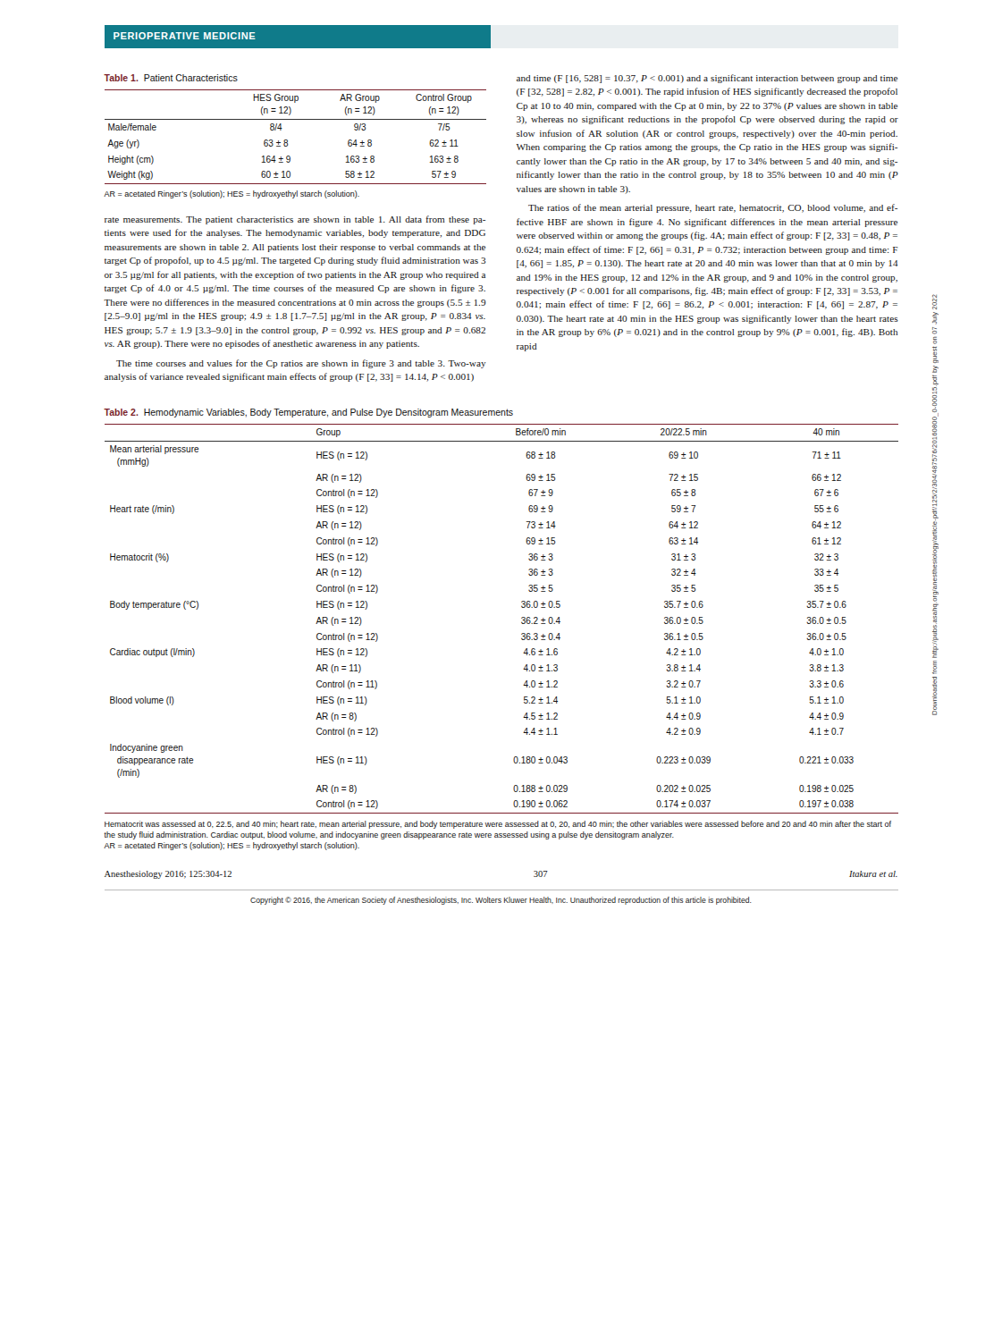PERIOPERATIVE MEDICINE
Downloaded from http://pubs.asahq.org/anesthesiology/article-pdf/125/2/304/487576/20160800_0-00015.pdf by guest on 07 July 2022
Table 1. Patient Characteristics
| | HES Group (n = 12) | AR Group (n = 12) | Control Group (n = 12) |
| --- | --- | --- | --- |
| Male/female | 8/4 | 9/3 | 7/5 |
| Age (yr) | 63 ± 8 | 64 ± 8 | 62 ± 11 |
| Height (cm) | 164 ± 9 | 163 ± 8 | 163 ± 8 |
| Weight (kg) | 60 ± 10 | 58 ± 12 | 57 ± 9 |
AR = acetated Ringer’s (solution); HES = hydroxyethyl starch (solution).
rate measurements. The patient characteristics are shown in table 1. All data from these patients were used for the analyses. The hemodynamic variables, body temperature, and DDG measurements are shown in table 2. All patients lost their response to verbal commands at the target Cp of propofol, up to 4.5 µg/ml. The targeted Cp during study fluid administration was 3 or 3.5 µg/ml for all patients, with the exception of two patients in the AR group who required a target Cp of 4.0 or 4.5 µg/ml. The time courses of the measured Cp are shown in figure 3. There were no differences in the measured concentrations at 0 min across the groups (5.5 ± 1.9 [2.5–9.0] µg/ml in the HES group; 4.9 ± 1.8 [1.7–7.5] µg/ml in the AR group, P = 0.834 vs. HES group; 5.7 ± 1.9 [3.3–9.0] in the control group, P = 0.992 vs. HES group and P = 0.682 vs. AR group). There were no episodes of anesthetic awareness in any patients.
The time courses and values for the Cp ratios are shown in figure 3 and table 3. Two-way analysis of variance revealed significant main effects of group (F [2, 33] = 14.14, P < 0.001)
and time (F [16, 528] = 10.37, P < 0.001) and a significant interaction between group and time (F [32, 528] = 2.82, P < 0.001). The rapid infusion of HES significantly decreased the propofol Cp at 10 to 40 min, compared with the Cp at 0 min, by 22 to 37% (P values are shown in table 3), whereas no significant reductions in the propofol Cp were observed during the rapid or slow infusion of AR solution (AR or control groups, respectively) over the 40-min period. When comparing the Cp ratios among the groups, the Cp ratio in the HES group was significantly lower than the Cp ratio in the AR group, by 17 to 34% between 5 and 40 min, and significantly lower than the ratio in the control group, by 18 to 35% between 10 and 40 min (P values are shown in table 3).
The ratios of the mean arterial pressure, heart rate, hematocrit, CO, blood volume, and effective HBF are shown in figure 4. No significant differences in the mean arterial pressure were observed within or among the groups (fig. 4A; main effect of group: F [2, 33] = 0.48, P = 0.624; main effect of time: F [2, 66] = 0.31, P = 0.732; interaction between group and time: F [4, 66] = 1.85, P = 0.130). The heart rate at 20 and 40 min was lower than that at 0 min by 14 and 19% in the HES group, 12 and 12% in the AR group, and 9 and 10% in the control group, respectively (P < 0.001 for all comparisons, fig. 4B; main effect of group: F [2, 33] = 3.53, P = 0.041; main effect of time: F [2, 66] = 86.2, P < 0.001; interaction: F [4, 66] = 2.87, P = 0.030). The heart rate at 40 min in the HES group was significantly lower than the heart rates in the AR group by 6% (P = 0.021) and in the control group by 9% (P = 0.001, fig. 4B). Both rapid
Table 2. Hemodynamic Variables, Body Temperature, and Pulse Dye Densitogram Measurements
| | Group | Before/0 min | 20/22.5 min | 40 min |
| --- | --- | --- | --- | --- |
| Mean arterial pressure (mmHg) | HES (n = 12) | 68 ± 18 | 69 ± 10 | 71 ± 11 |
| | AR (n = 12) | 69 ± 15 | 72 ± 15 | 66 ± 12 |
| | Control (n = 12) | 67 ± 9 | 65 ± 8 | 67 ± 6 |
| Heart rate (/min) | HES (n = 12) | 69 ± 9 | 59 ± 7 | 55 ± 6 |
| | AR (n = 12) | 73 ± 14 | 64 ± 12 | 64 ± 12 |
| | Control (n = 12) | 69 ± 15 | 63 ± 14 | 61 ± 12 |
| Hematocrit (%) | HES (n = 12) | 36 ± 3 | 31 ± 3 | 32 ± 3 |
| | AR (n = 12) | 36 ± 3 | 32 ± 4 | 33 ± 4 |
| | Control (n = 12) | 35 ± 5 | 35 ± 5 | 35 ± 5 |
| Body temperature (°C) | HES (n = 12) | 36.0 ± 0.5 | 35.7 ± 0.6 | 35.7 ± 0.6 |
| | AR (n = 12) | 36.2 ± 0.4 | 36.0 ± 0.5 | 36.0 ± 0.5 |
| | Control (n = 12) | 36.3 ± 0.4 | 36.1 ± 0.5 | 36.0 ± 0.5 |
| Cardiac output (l/min) | HES (n = 12) | 4.6 ± 1.6 | 4.2 ± 1.0 | 4.0 ± 1.0 |
| | AR (n = 11) | 4.0 ± 1.3 | 3.8 ± 1.4 | 3.8 ± 1.3 |
| | Control (n = 11) | 4.0 ± 1.2 | 3.2 ± 0.7 | 3.3 ± 0.6 |
| Blood volume (l) | HES (n = 11) | 5.2 ± 1.4 | 5.1 ± 1.0 | 5.1 ± 1.0 |
| | AR (n = 8) | 4.5 ± 1.2 | 4.4 ± 0.9 | 4.4 ± 0.9 |
| | Control (n = 12) | 4.4 ± 1.1 | 4.2 ± 0.9 | 4.1 ± 0.7 |
| Indocyanine green disappearance rate (/min) | HES (n = 11) | 0.180 ± 0.043 | 0.223 ± 0.039 | 0.221 ± 0.033 |
| | AR (n = 8) | 0.188 ± 0.029 | 0.202 ± 0.025 | 0.198 ± 0.025 |
| | Control (n = 12) | 0.190 ± 0.062 | 0.174 ± 0.037 | 0.197 ± 0.038 |
Hematocrit was assessed at 0, 22.5, and 40 min; heart rate, mean arterial pressure, and body temperature were assessed at 0, 20, and 40 min; the other variables were assessed before and 20 and 40 min after the start of the study fluid administration. Cardiac output, blood volume, and indocyanine green disappearance rate were assessed using a pulse dye densitogram analyzer.
AR = acetated Ringer’s (solution); HES = hydroxyethyl starch (solution).
Anesthesiology 2016; 125:304-12
307
Itakura et al.
Copyright © 2016, the American Society of Anesthesiologists, Inc. Wolters Kluwer Health, Inc. Unauthorized reproduction of this article is prohibited.